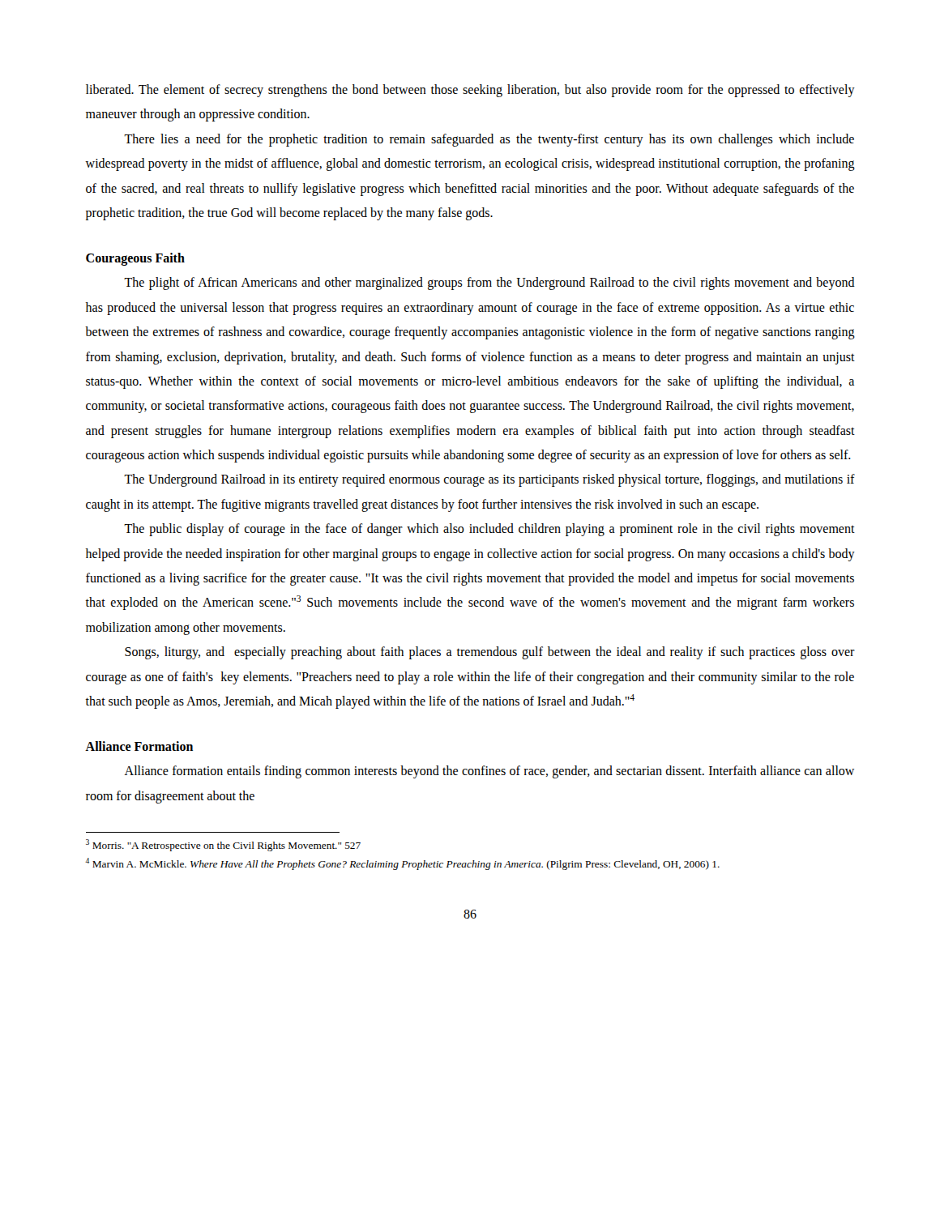liberated. The element of secrecy strengthens the bond between those seeking liberation, but also provide room for the oppressed to effectively maneuver through an oppressive condition.
There lies a need for the prophetic tradition to remain safeguarded as the twenty-first century has its own challenges which include widespread poverty in the midst of affluence, global and domestic terrorism, an ecological crisis, widespread institutional corruption, the profaning of the sacred, and real threats to nullify legislative progress which benefitted racial minorities and the poor. Without adequate safeguards of the prophetic tradition, the true God will become replaced by the many false gods.
Courageous Faith
The plight of African Americans and other marginalized groups from the Underground Railroad to the civil rights movement and beyond has produced the universal lesson that progress requires an extraordinary amount of courage in the face of extreme opposition. As a virtue ethic between the extremes of rashness and cowardice, courage frequently accompanies antagonistic violence in the form of negative sanctions ranging from shaming, exclusion, deprivation, brutality, and death. Such forms of violence function as a means to deter progress and maintain an unjust status-quo. Whether within the context of social movements or micro-level ambitious endeavors for the sake of uplifting the individual, a community, or societal transformative actions, courageous faith does not guarantee success. The Underground Railroad, the civil rights movement, and present struggles for humane intergroup relations exemplifies modern era examples of biblical faith put into action through steadfast courageous action which suspends individual egoistic pursuits while abandoning some degree of security as an expression of love for others as self.
The Underground Railroad in its entirety required enormous courage as its participants risked physical torture, floggings, and mutilations if caught in its attempt. The fugitive migrants travelled great distances by foot further intensives the risk involved in such an escape.
The public display of courage in the face of danger which also included children playing a prominent role in the civil rights movement helped provide the needed inspiration for other marginal groups to engage in collective action for social progress. On many occasions a child's body functioned as a living sacrifice for the greater cause. "It was the civil rights movement that provided the model and impetus for social movements that exploded on the American scene."3 Such movements include the second wave of the women's movement and the migrant farm workers mobilization among other movements.
Songs, liturgy, and especially preaching about faith places a tremendous gulf between the ideal and reality if such practices gloss over courage as one of faith's key elements. "Preachers need to play a role within the life of their congregation and their community similar to the role that such people as Amos, Jeremiah, and Micah played within the life of the nations of Israel and Judah."4
Alliance Formation
Alliance formation entails finding common interests beyond the confines of race, gender, and sectarian dissent. Interfaith alliance can allow room for disagreement about the
3 Morris. "A Retrospective on the Civil Rights Movement." 527
4 Marvin A. McMickle. Where Have All the Prophets Gone? Reclaiming Prophetic Preaching in America. (Pilgrim Press: Cleveland, OH, 2006) 1.
86